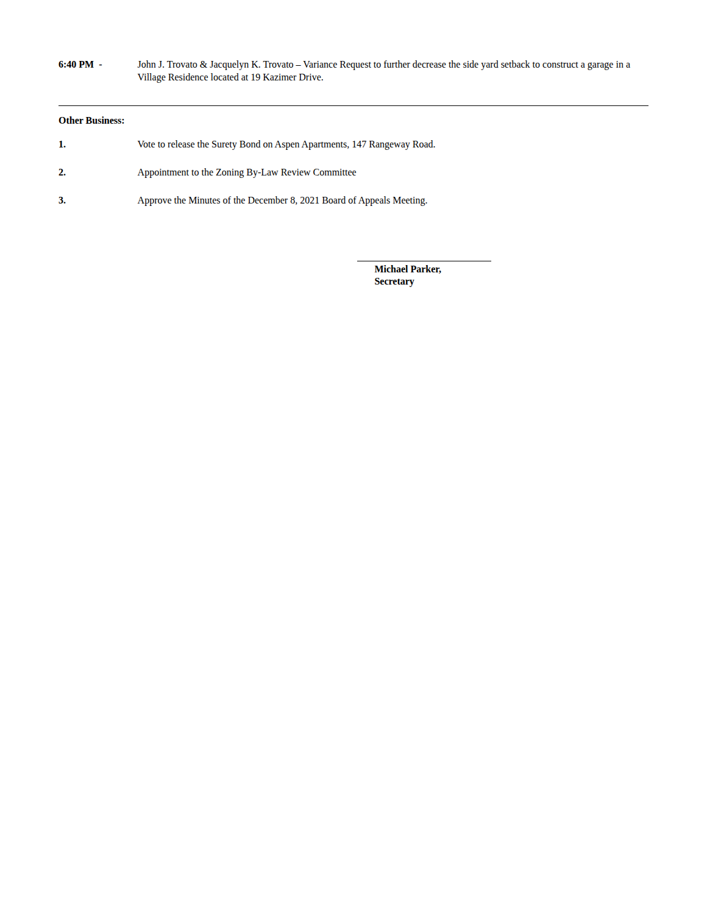6:40 PM -
John J. Trovato & Jacquelyn K. Trovato – Variance Request to further decrease the side yard setback to construct a garage in a Village Residence located at 19 Kazimer Drive.
Other Business:
1.
Vote to release the Surety Bond on Aspen Apartments, 147 Rangeway Road.
2.
Appointment to the Zoning By-Law Review Committee
3.
Approve the Minutes of the December 8, 2021 Board of Appeals Meeting.
Michael Parker,
Secretary